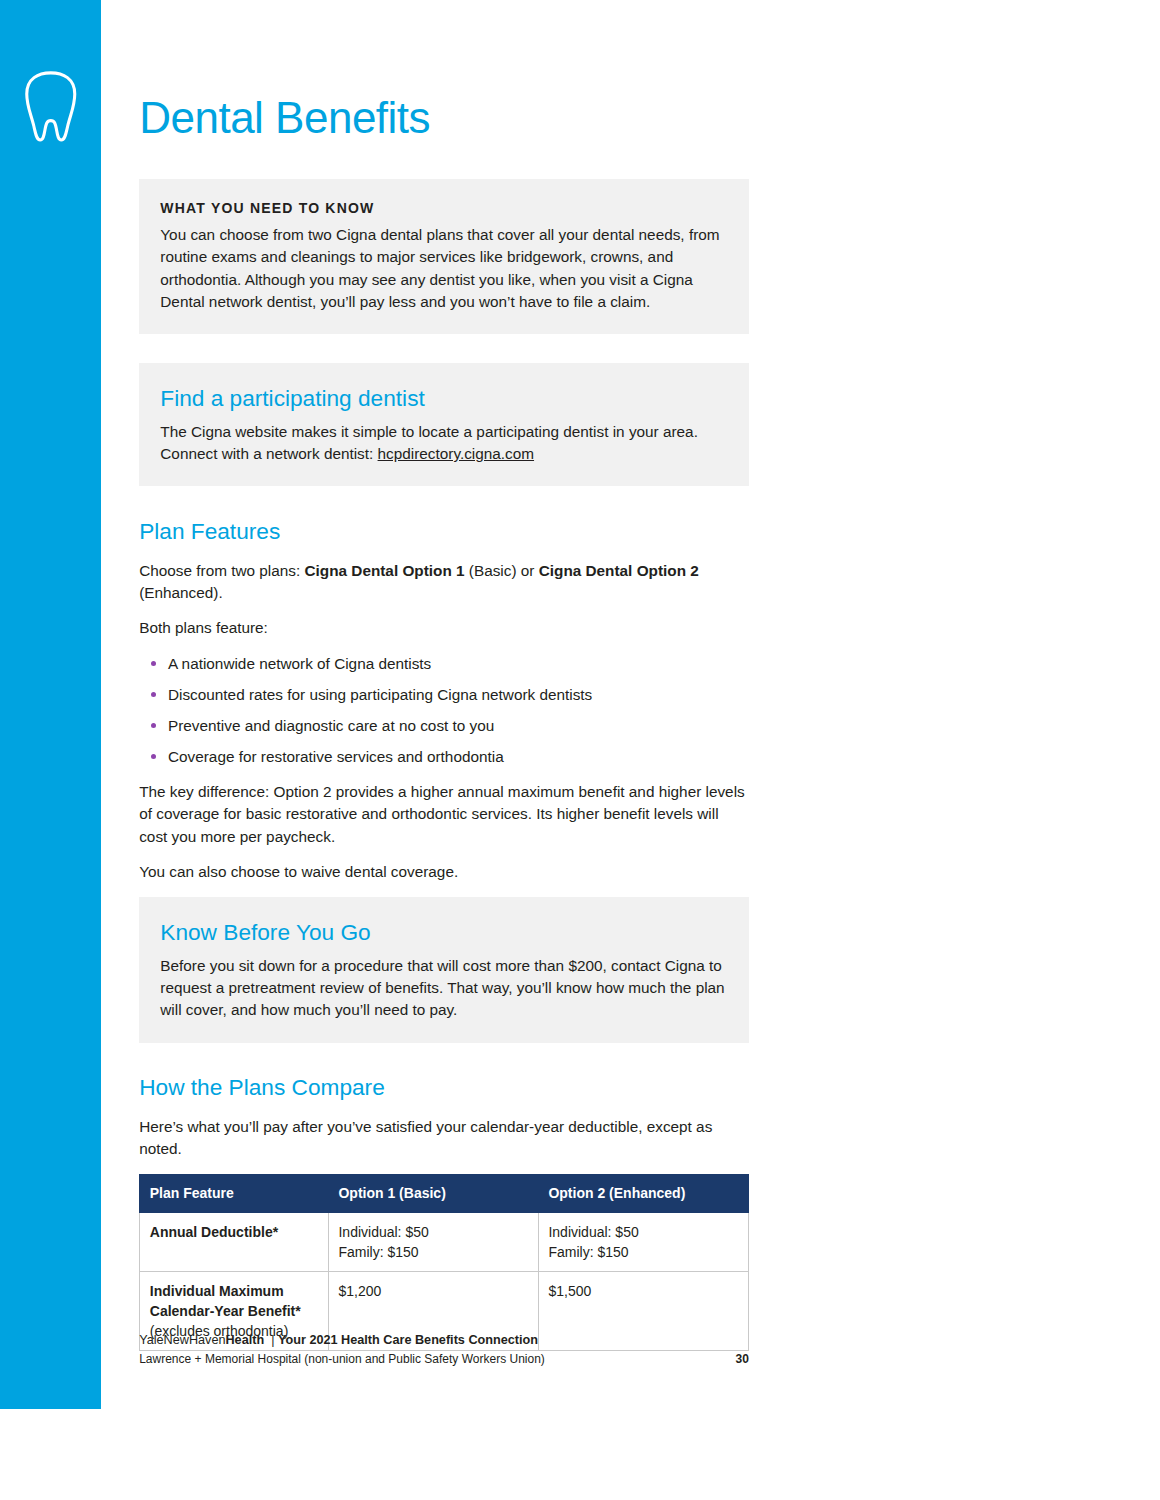Dental Benefits
WHAT YOU NEED TO KNOW
You can choose from two Cigna dental plans that cover all your dental needs, from routine exams and cleanings to major services like bridgework, crowns, and orthodontia. Although you may see any dentist you like, when you visit a Cigna Dental network dentist, you’ll pay less and you won’t have to file a claim.
Find a participating dentist
The Cigna website makes it simple to locate a participating dentist in your area.
Connect with a network dentist: hcpdirectory.cigna.com
Plan Features
Choose from two plans: Cigna Dental Option 1 (Basic) or Cigna Dental Option 2 (Enhanced).
Both plans feature:
A nationwide network of Cigna dentists
Discounted rates for using participating Cigna network dentists
Preventive and diagnostic care at no cost to you
Coverage for restorative services and orthodontia
The key difference: Option 2 provides a higher annual maximum benefit and higher levels of coverage for basic restorative and orthodontic services. Its higher benefit levels will cost you more per paycheck.
You can also choose to waive dental coverage.
Know Before You Go
Before you sit down for a procedure that will cost more than $200, contact Cigna to request a pretreatment review of benefits. That way, you’ll know how much the plan will cover, and how much you’ll need to pay.
How the Plans Compare
Here’s what you’ll pay after you’ve satisfied your calendar-year deductible, except as noted.
| Plan Feature | Option 1 (Basic) | Option 2 (Enhanced) |
| --- | --- | --- |
| Annual Deductible* | Individual: $50 Family: $150 | Individual: $50 Family: $150 |
| Individual Maximum Calendar-Year Benefit* (excludes orthodontia) | $1,200 | $1,500 |
YaleNewHavenHealth | Your 2021 Health Care Benefits Connection
Lawrence + Memorial Hospital (non-union and Public Safety Workers Union) 30